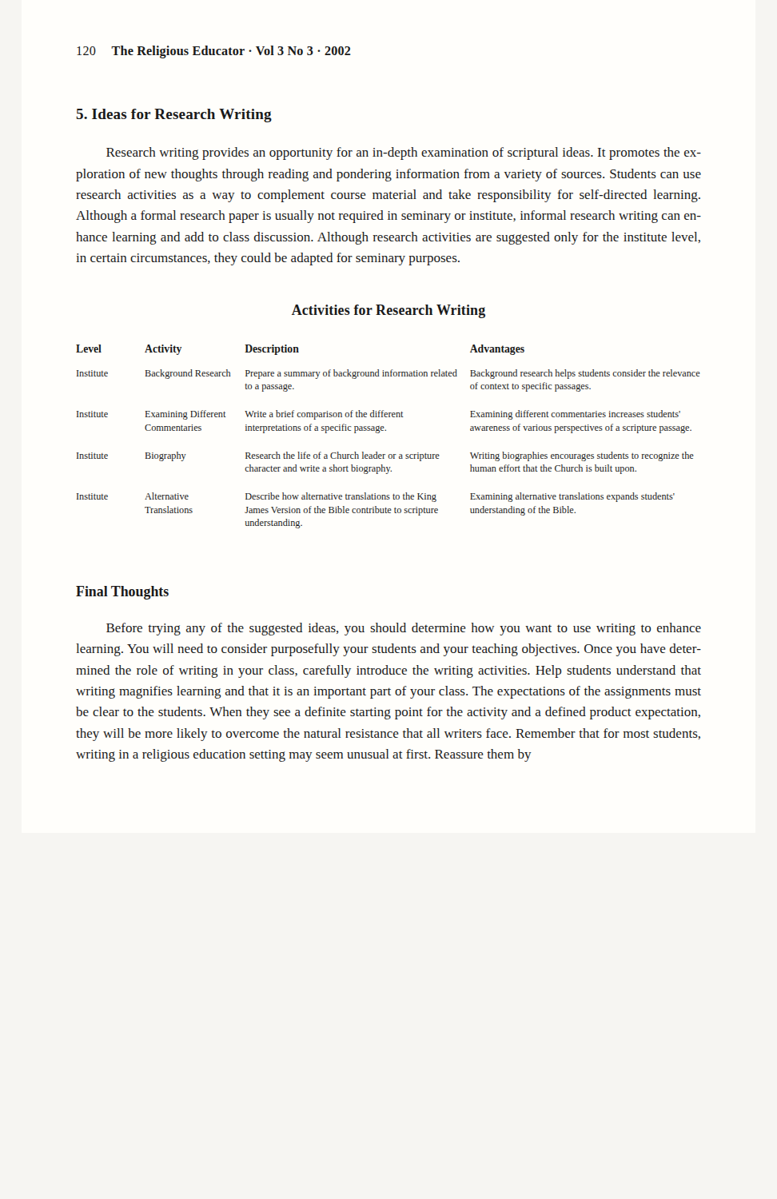120 The Religious Educator · Vol 3 No 3 · 2002
5. Ideas for Research Writing
Research writing provides an opportunity for an in-depth examination of scriptural ideas. It promotes the exploration of new thoughts through reading and pondering information from a variety of sources. Students can use research activities as a way to complement course material and take responsibility for self-directed learning. Although a formal research paper is usually not required in seminary or institute, informal research writing can enhance learning and add to class discussion. Although research activities are suggested only for the institute level, in certain circumstances, they could be adapted for seminary purposes.
Activities for Research Writing
| Level | Activity | Description | Advantages |
| --- | --- | --- | --- |
| Institute | Background Research | Prepare a summary of background information related to a passage. | Background research helps students consider the relevance of context to specific passages. |
| Institute | Examining Different Commentaries | Write a brief comparison of the different interpretations of a specific passage. | Examining different commentaries increases students' awareness of various perspectives of a scripture passage. |
| Institute | Biography | Research the life of a Church leader or a scripture character and write a short biography. | Writing biographies encourages students to recognize the human effort that the Church is built upon. |
| Institute | Alternative Translations | Describe how alternative translations to the King James Version of the Bible contribute to scripture understanding. | Examining alternative translations expands students' understanding of the Bible. |
Final Thoughts
Before trying any of the suggested ideas, you should determine how you want to use writing to enhance learning. You will need to consider purposefully your students and your teaching objectives. Once you have determined the role of writing in your class, carefully introduce the writing activities. Help students understand that writing magnifies learning and that it is an important part of your class. The expectations of the assignments must be clear to the students. When they see a definite starting point for the activity and a defined product expectation, they will be more likely to overcome the natural resistance that all writers face. Remember that for most students, writing in a religious education setting may seem unusual at first. Reassure them by